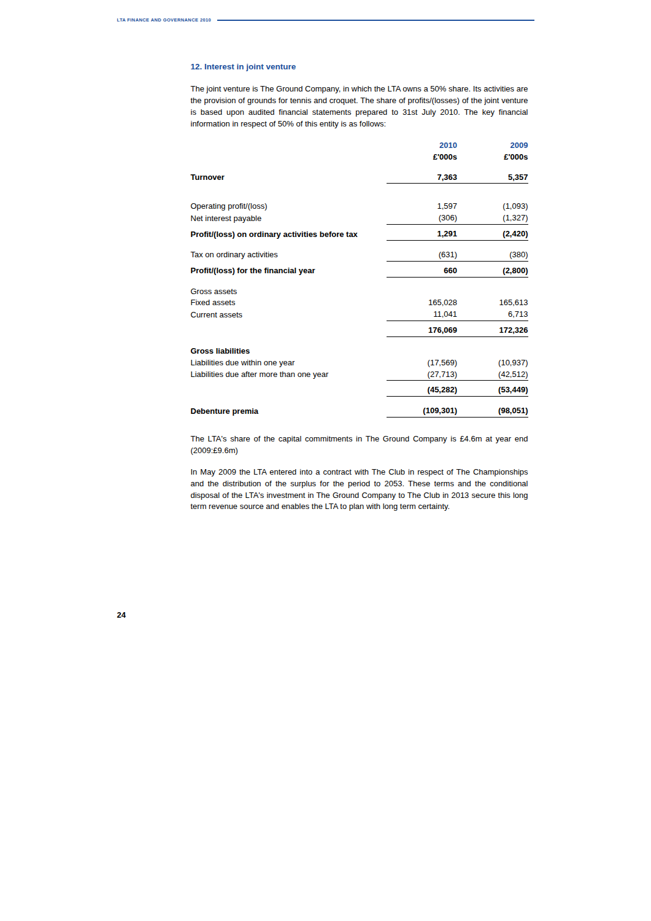LTA FINANCE AND GOVERNANCE 2010
12. Interest in joint venture
The joint venture is The Ground Company, in which the LTA owns a 50% share. Its activities are the provision of grounds for tennis and croquet. The share of profits/(losses) of the joint venture is based upon audited financial statements prepared to 31st July 2010. The key financial information in respect of 50% of this entity is as follows:
| | 2010 | 2009 |
| | £'000s | £'000s |
| Turnover | 7,363 | 5,357 |
| Operating profit/(loss) | 1,597 | (1,093) |
| Net interest payable | (306) | (1,327) |
| Profit/(loss) on ordinary activities before tax | 1,291 | (2,420) |
| Tax on ordinary activities | (631) | (380) |
| Profit/(loss) for the financial year | 660 | (2,800) |
| Gross assets | | |
| Fixed assets | 165,028 | 165,613 |
| Current assets | 11,041 | 6,713 |
| | 176,069 | 172,326 |
| Gross liabilities | | |
| Liabilities due within one year | (17,569) | (10,937) |
| Liabilities due after more than one year | (27,713) | (42,512) |
| | (45,282) | (53,449) |
| Debenture premia | (109,301) | (98,051) |
The LTA's share of the capital commitments in The Ground Company is £4.6m at year end (2009:£9.6m)
In May 2009 the LTA entered into a contract with The Club in respect of The Championships and the distribution of the surplus for the period to 2053. These terms and the conditional disposal of the LTA's investment in The Ground Company to The Club in 2013 secure this long term revenue source and enables the LTA to plan with long term certainty.
24